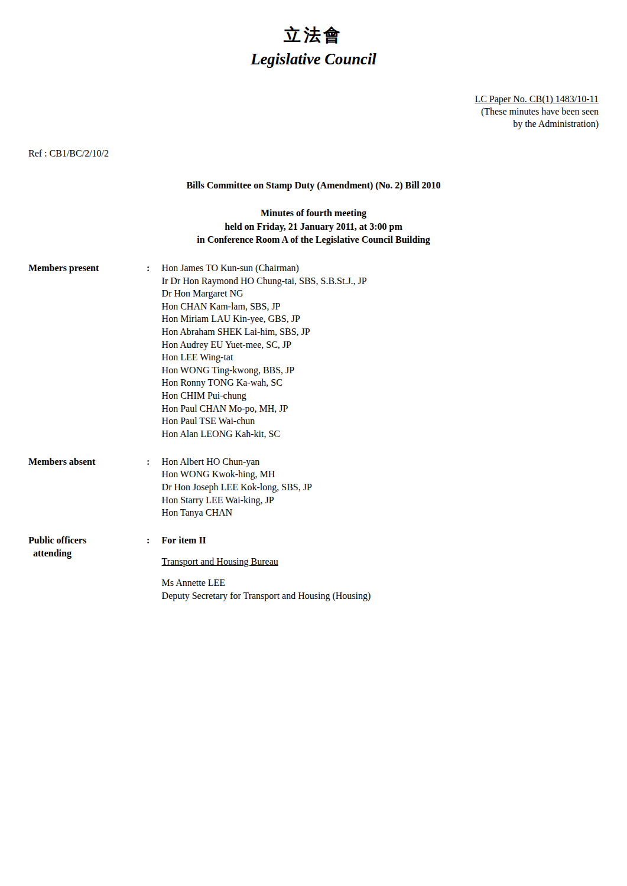立法會
Legislative Council
LC Paper No. CB(1) 1483/10-11
(These minutes have been seen
by the Administration)
Ref : CB1/BC/2/10/2
Bills Committee on Stamp Duty (Amendment) (No. 2) Bill 2010
Minutes of fourth meeting
held on Friday, 21 January 2011, at 3:00 pm
in Conference Room A of the Legislative Council Building
| Members present | : | Hon James TO Kun-sun (Chairman) Ir Dr Hon Raymond HO Chung-tai, SBS, S.B.St.J., JP Dr Hon Margaret NG Hon CHAN Kam-lam, SBS, JP Hon Miriam LAU Kin-yee, GBS, JP Hon Abraham SHEK Lai-him, SBS, JP Hon Audrey EU Yuet-mee, SC, JP Hon LEE Wing-tat Hon WONG Ting-kwong, BBS, JP Hon Ronny TONG Ka-wah, SC Hon CHIM Pui-chung Hon Paul CHAN Mo-po, MH, JP Hon Paul TSE Wai-chun Hon Alan LEONG Kah-kit, SC |
| Members absent | : | Hon Albert HO Chun-yan Hon WONG Kwok-hing, MH Dr Hon Joseph LEE Kok-long, SBS, JP Hon Starry LEE Wai-king, JP Hon Tanya CHAN |
| Public officers attending | : | For item II Transport and Housing Bureau Ms Annette LEE Deputy Secretary for Transport and Housing (Housing) |